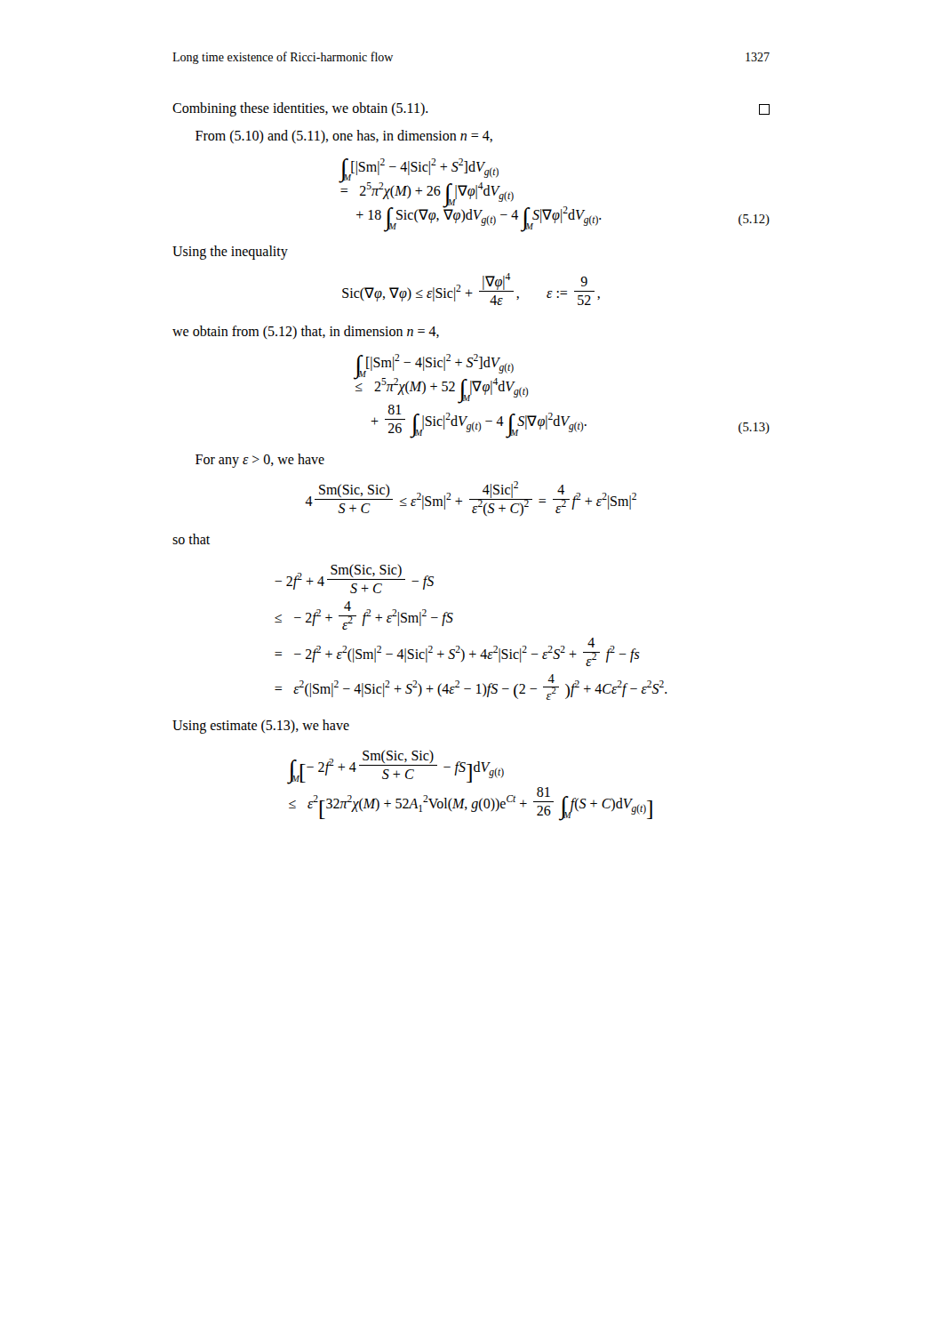Long time existence of Ricci-harmonic flow 1327
Combining these identities, we obtain (5.11).
From (5.10) and (5.11), one has, in dimension n = 4,
∫M [|Sm|2 − 4|Sic|2 + S2]dVg(t) = 25π2χ(M) + 26 ∫M |∇φ|4dVg(t) + 18 ∫M Sic(∇φ, ∇φ)dVg(t) − 4 ∫M S|∇φ|2dVg(t). (5.12)
Using the inequality
Sic(∇φ, ∇φ) ≤ ε|Sic|2 + |∇φ|44ε, ε := 952,
we obtain from (5.12) that, in dimension n = 4,
∫M [|Sm|2 − 4|Sic|2 + S2]dVg(t) ≤ 25π2χ(M) + 52 ∫M |∇φ|4dVg(t) + 8126 ∫M |Sic|2dVg(t) − 4 ∫M S|∇φ|2dVg(t). (5.13)
For any ε > 0, we have
4Sm(Sic, Sic) S + C ≤ ε2|Sm|2 + 4|Sic|2 ε2(S + C)2 = 4 ε2 f2 + ε2|Sm|2
so that
− 2f2 + 4Sm(Sic, Sic) S + C − fS ≤ − 2f2 + 4 ε2 f2 + ε2|Sm|2 − fS = − 2f2 + ε2(|Sm|2 − 4|Sic|2 + S2) + 4ε2|Sic|2 − ε2S2 + 4 ε2 f2 − fs = ε2(|Sm|2 − 4|Sic|2 + S2) + (4ε2 − 1)fS − (2 − 4 ε2 ) f2 + 4Cε2f − ε2S2.
Using estimate (5.13), we have
∫M [− 2f2 + 4Sm(Sic, Sic) S + C − fS] dVg(t) ≤ ε2[32π2χ(M) + 52A12Vol(M, g(0))eCt + 8126 ∫M f(S + C)dVg(t)]